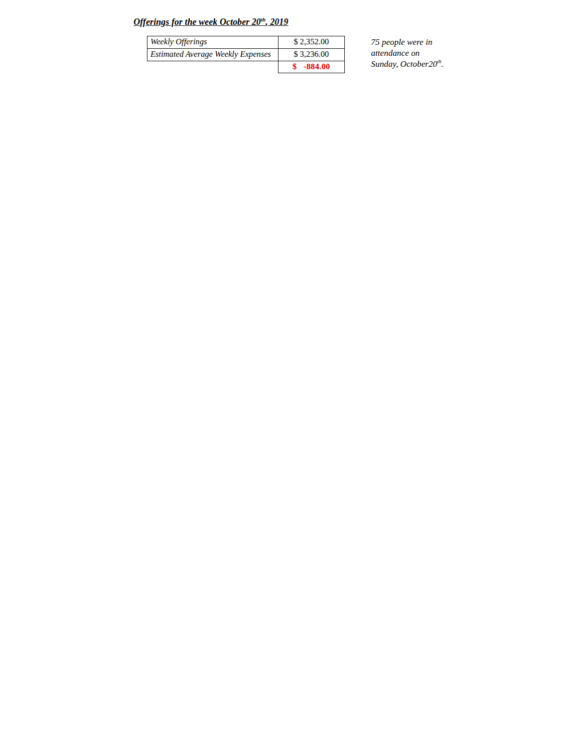Offerings for the week October 20th, 2019
| Weekly Offerings | $ 2,352.00 |
| Estimated Average Weekly Expenses | $ 3,236.00 |
| | $ -884.00 |
75 people were in attendance on Sunday, October20th.